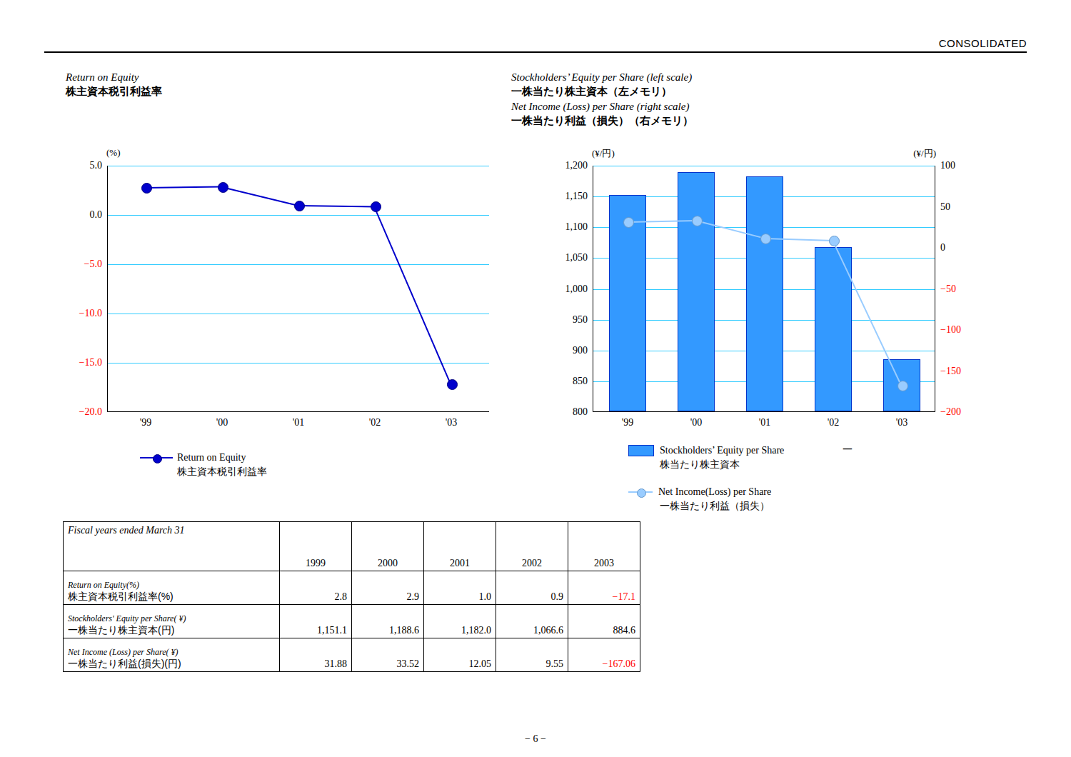CONSOLIDATED
Return on Equity
株主資本税引利益率
Stockholders’ Equity per Share (left scale)
一株当たり株主資本（左メモリ）
Net Income (Loss) per Share (right scale)
一株当たり利益（損失）（右メモリ）
(%)
5.0
0.0
−5.0
−10.0
−15.0
−20.0
'99
'00
'01
'02
'03
Return on Equity 株主資本税引利益率
(¥/円)
(¥/円)
1,200
1,150
1,100
1,050
1,000
950
900
850
800
100
50
0
−50
−100
−150
−200
'99
'00
'01
'02
'03
Stockholders’ Equity per Share 株当たり株主資本 一
Net Income(Loss) per Share 一株当たり利益（損失）
| Fiscal years ended March 31 | 1999 | 2000 | 2001 | 2002 | 2003 |
| --- | --- | --- | --- | --- | --- |
| Return on Equity(%) 株主資本税引利益率(%) | 2.8 | 2.9 | 1.0 | 0.9 | −17.1 |
| Stockholders' Equity per Share( ¥) 一株当たり株主資本(円) | 1,151.1 | 1,188.6 | 1,182.0 | 1,066.6 | 884.6 |
| Net Income (Loss) per Share( ¥) 一株当たり利益(損失)(円) | 31.88 | 33.52 | 12.05 | 9.55 | −167.06 |
− 6 −